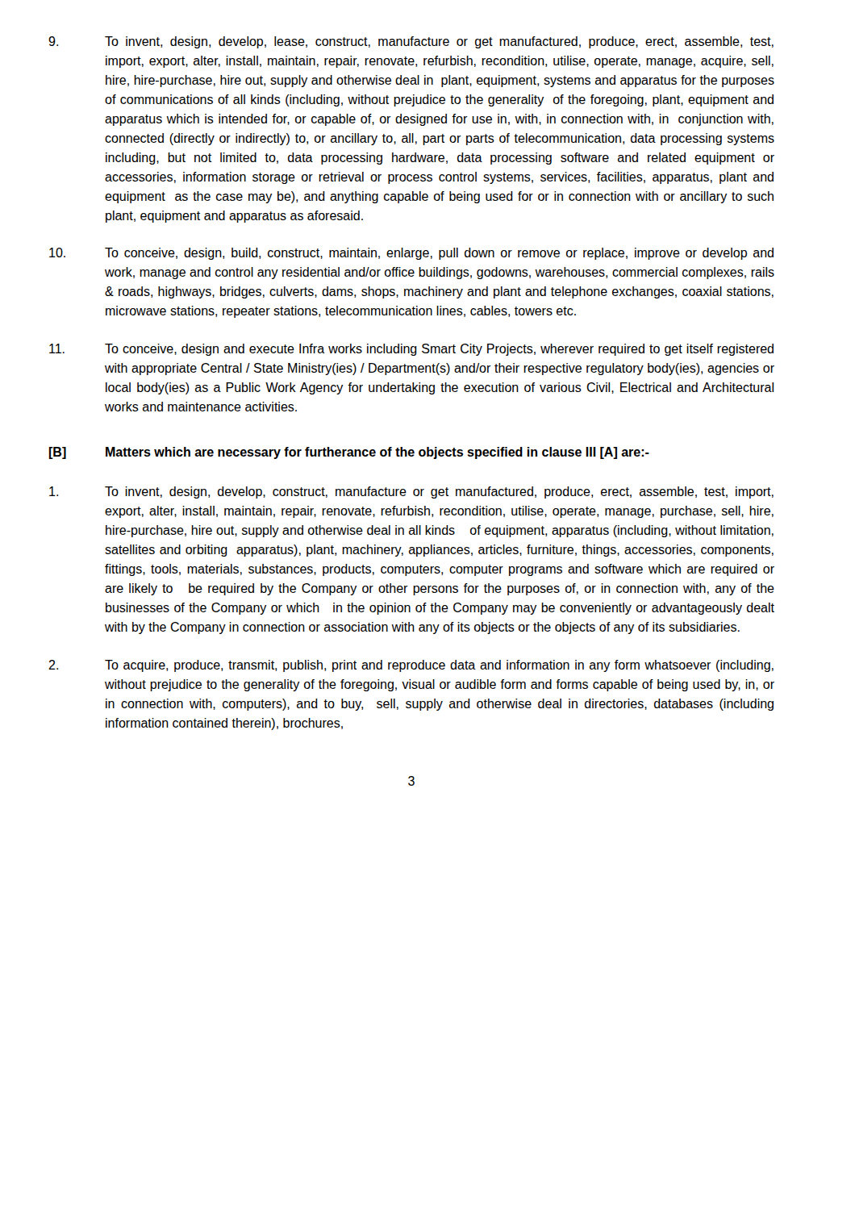9.
To invent, design, develop, lease, construct, manufacture or get manufactured, produce, erect, assemble, test, import, export, alter, install, maintain, repair, renovate, refurbish, recondition, utilise, operate, manage, acquire, sell, hire, hire-purchase, hire out, supply and otherwise deal in plant, equipment, systems and apparatus for the purposes of communications of all kinds (including, without prejudice to the generality of the foregoing, plant, equipment and apparatus which is intended for, or capable of, or designed for use in, with, in connection with, in conjunction with, connected (directly or indirectly) to, or ancillary to, all, part or parts of telecommunication, data processing systems including, but not limited to, data processing hardware, data processing software and related equipment or accessories, information storage or retrieval or process control systems, services, facilities, apparatus, plant and equipment as the case may be), and anything capable of being used for or in connection with or ancillary to such plant, equipment and apparatus as aforesaid.
10.
To conceive, design, build, construct, maintain, enlarge, pull down or remove or replace, improve or develop and work, manage and control any residential and/or office buildings, godowns, warehouses, commercial complexes, rails & roads, highways, bridges, culverts, dams, shops, machinery and plant and telephone exchanges, coaxial stations, microwave stations, repeater stations, telecommunication lines, cables, towers etc.
11.
To conceive, design and execute Infra works including Smart City Projects, wherever required to get itself registered with appropriate Central / State Ministry(ies) / Department(s) and/or their respective regulatory body(ies), agencies or local body(ies) as a Public Work Agency for undertaking the execution of various Civil, Electrical and Architectural works and maintenance activities.
[B]
Matters which are necessary for furtherance of the objects specified in clause III [A] are:-
1.
To invent, design, develop, construct, manufacture or get manufactured, produce, erect, assemble, test, import, export, alter, install, maintain, repair, renovate, refurbish, recondition, utilise, operate, manage, purchase, sell, hire, hire-purchase, hire out, supply and otherwise deal in all kinds of equipment, apparatus (including, without limitation, satellites and orbiting apparatus), plant, machinery, appliances, articles, furniture, things, accessories, components, fittings, tools, materials, substances, products, computers, computer programs and software which are required or are likely to be required by the Company or other persons for the purposes of, or in connection with, any of the businesses of the Company or which in the opinion of the Company may be conveniently or advantageously dealt with by the Company in connection or association with any of its objects or the objects of any of its subsidiaries.
2.
To acquire, produce, transmit, publish, print and reproduce data and information in any form whatsoever (including, without prejudice to the generality of the foregoing, visual or audible form and forms capable of being used by, in, or in connection with, computers), and to buy, sell, supply and otherwise deal in directories, databases (including information contained therein), brochures,
3